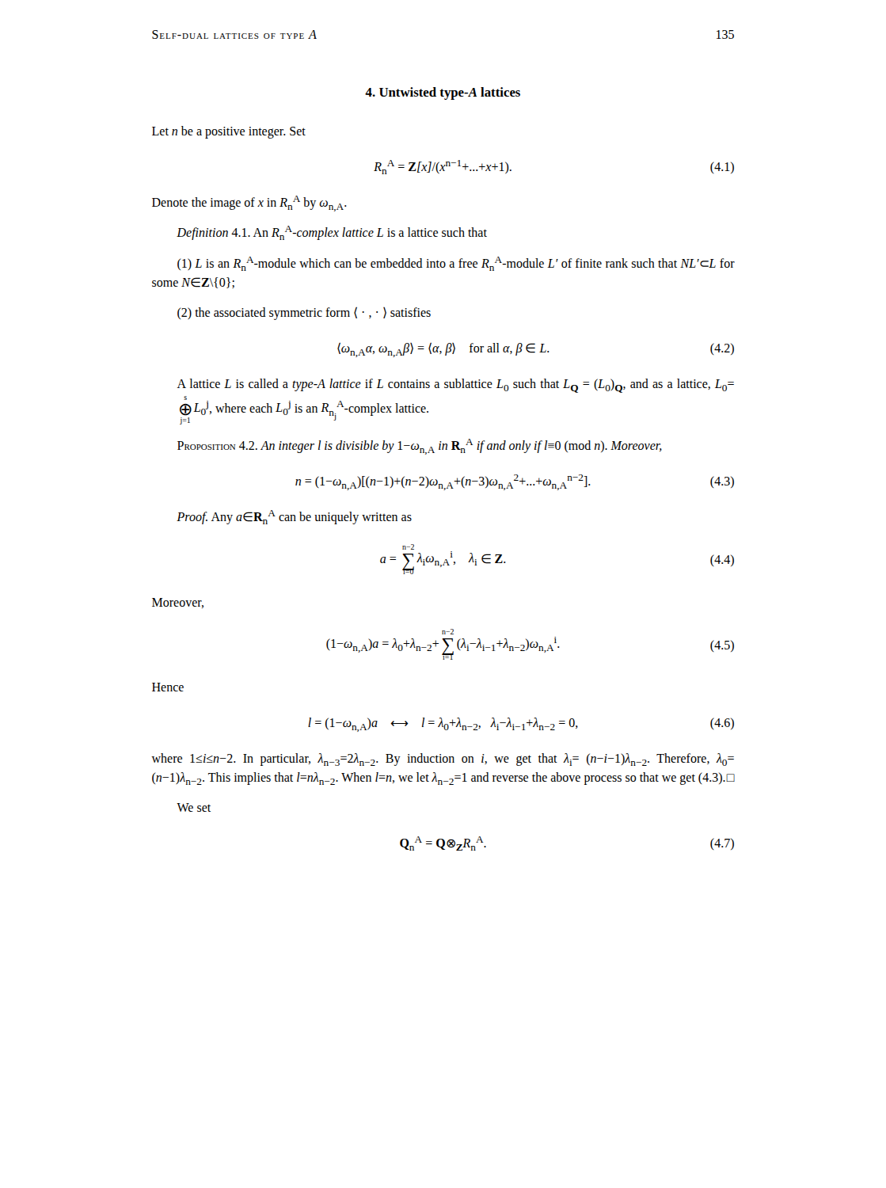Self-dual lattices of type A 135
4. Untwisted type-A lattices
Let n be a positive integer. Set
RnA = Z[x]/(xn−1+...+x+1). (4.1)
Denote the image of x in RnA by ωn,A.
Definition 4.1. An RnA-complex lattice L is a lattice such that
(1) L is an RnA-module which can be embedded into a free RnA-module L′ of finite rank such that NL′⊂L for some N∈Z\{0};
(2) the associated symmetric form ⟨ · , · ⟩ satisfies
⟨ωn,Aα, ωn,Aβ⟩ = ⟨α, β⟩ for all α, β ∈ L. (4.2)
A lattice L is called a type-A lattice if L contains a sublattice L0 such that LQ = (L0)Q, and as a lattice, L0=s⊕j=1 L0j, where each L0j is an RnjA-complex lattice.
Proposition 4.2. An integer l is divisible by 1−ωn,A in RnA if and only if l≡0 (mod n). Moreover,
n = (1−ωn,A)[(n−1)+(n−2)ωn,A+(n−3)ωn,A2+...+ωn,An−2]. (4.3)
Proof. Any a∈RnA can be uniquely written as
a = n−2∑i=0 λiωn,Ai, λi ∈ Z. (4.4)
Moreover,
(1−ωn,A)a = λ0+λn−2+n−2∑i=1(λi−λi−1+λn−2)ωn,Ai. (4.5)
Hence
l = (1−ωn,A)a ⟷ l = λ0+λn−2, λi−λi−1+λn−2 = 0, (4.6)
where 1≤i≤n−2. In particular, λn−3=2λn−2. By induction on i, we get that λi= (n−i−1)λn−2. Therefore, λ0=(n−1)λn−2. This implies that l=nλn−2. When l=n, we let λn−2=1 and reverse the above process so that we get (4.3). □
We set
QnA = Q⊗ZRnA. (4.7)